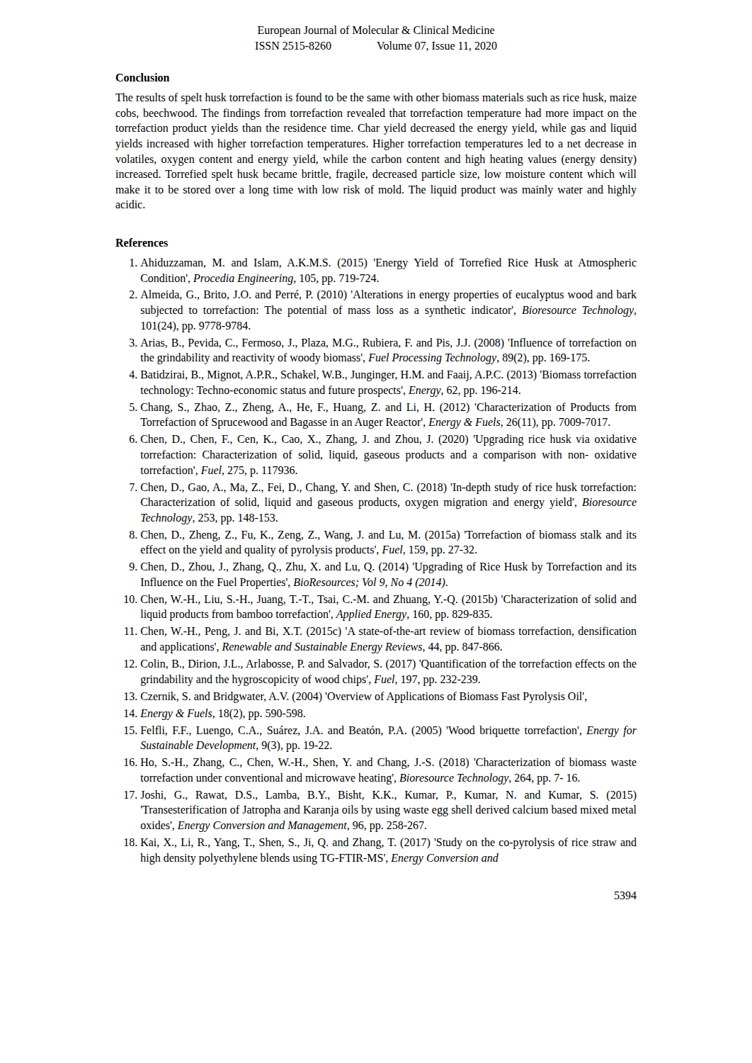European Journal of Molecular & Clinical Medicine ISSN 2515-8260 Volume 07, Issue 11, 2020
Conclusion
The results of spelt husk torrefaction is found to be the same with other biomass materials such as rice husk, maize cobs, beechwood. The findings from torrefaction revealed that torrefaction temperature had more impact on the torrefaction product yields than the residence time. Char yield decreased the energy yield, while gas and liquid yields increased with higher torrefaction temperatures. Higher torrefaction temperatures led to a net decrease in volatiles, oxygen content and energy yield, while the carbon content and high heating values (energy density) increased. Torrefied spelt husk became brittle, fragile, decreased particle size, low moisture content which will make it to be stored over a long time with low risk of mold. The liquid product was mainly water and highly acidic.
References
Ahiduzzaman, M. and Islam, A.K.M.S. (2015) 'Energy Yield of Torrefied Rice Husk at Atmospheric Condition', Procedia Engineering, 105, pp. 719-724.
Almeida, G., Brito, J.O. and Perré, P. (2010) 'Alterations in energy properties of eucalyptus wood and bark subjected to torrefaction: The potential of mass loss as a synthetic indicator', Bioresource Technology, 101(24), pp. 9778-9784.
Arias, B., Pevida, C., Fermoso, J., Plaza, M.G., Rubiera, F. and Pis, J.J. (2008) 'Influence of torrefaction on the grindability and reactivity of woody biomass', Fuel Processing Technology, 89(2), pp. 169-175.
Batidzirai, B., Mignot, A.P.R., Schakel, W.B., Junginger, H.M. and Faaij, A.P.C. (2013) 'Biomass torrefaction technology: Techno-economic status and future prospects', Energy, 62, pp. 196-214.
Chang, S., Zhao, Z., Zheng, A., He, F., Huang, Z. and Li, H. (2012) 'Characterization of Products from Torrefaction of Sprucewood and Bagasse in an Auger Reactor', Energy & Fuels, 26(11), pp. 7009-7017.
Chen, D., Chen, F., Cen, K., Cao, X., Zhang, J. and Zhou, J. (2020) 'Upgrading rice husk via oxidative torrefaction: Characterization of solid, liquid, gaseous products and a comparison with non- oxidative torrefaction', Fuel, 275, p. 117936.
Chen, D., Gao, A., Ma, Z., Fei, D., Chang, Y. and Shen, C. (2018) 'In-depth study of rice husk torrefaction: Characterization of solid, liquid and gaseous products, oxygen migration and energy yield', Bioresource Technology, 253, pp. 148-153.
Chen, D., Zheng, Z., Fu, K., Zeng, Z., Wang, J. and Lu, M. (2015a) 'Torrefaction of biomass stalk and its effect on the yield and quality of pyrolysis products', Fuel, 159, pp. 27-32.
Chen, D., Zhou, J., Zhang, Q., Zhu, X. and Lu, Q. (2014) 'Upgrading of Rice Husk by Torrefaction and its Influence on the Fuel Properties', BioResources; Vol 9, No 4 (2014).
Chen, W.-H., Liu, S.-H., Juang, T.-T., Tsai, C.-M. and Zhuang, Y.-Q. (2015b) 'Characterization of solid and liquid products from bamboo torrefaction', Applied Energy, 160, pp. 829-835.
Chen, W.-H., Peng, J. and Bi, X.T. (2015c) 'A state-of-the-art review of biomass torrefaction, densification and applications', Renewable and Sustainable Energy Reviews, 44, pp. 847-866.
Colin, B., Dirion, J.L., Arlabosse, P. and Salvador, S. (2017) 'Quantification of the torrefaction effects on the grindability and the hygroscopicity of wood chips', Fuel, 197, pp. 232-239.
Czernik, S. and Bridgwater, A.V. (2004) 'Overview of Applications of Biomass Fast Pyrolysis Oil',
Energy & Fuels, 18(2), pp. 590-598.
Felfli, F.F., Luengo, C.A., Suárez, J.A. and Beatón, P.A. (2005) 'Wood briquette torrefaction', Energy for Sustainable Development, 9(3), pp. 19-22.
Ho, S.-H., Zhang, C., Chen, W.-H., Shen, Y. and Chang, J.-S. (2018) 'Characterization of biomass waste torrefaction under conventional and microwave heating', Bioresource Technology, 264, pp. 7- 16.
Joshi, G., Rawat, D.S., Lamba, B.Y., Bisht, K.K., Kumar, P., Kumar, N. and Kumar, S. (2015) 'Transesterification of Jatropha and Karanja oils by using waste egg shell derived calcium based mixed metal oxides', Energy Conversion and Management, 96, pp. 258-267.
Kai, X., Li, R., Yang, T., Shen, S., Ji, Q. and Zhang, T. (2017) 'Study on the co-pyrolysis of rice straw and high density polyethylene blends using TG-FTIR-MS', Energy Conversion and
5394